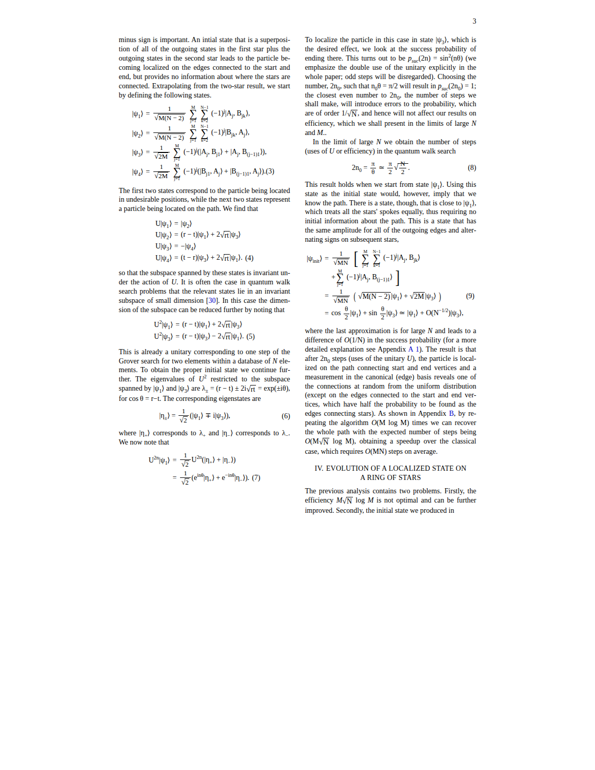3
minus sign is important. An intial state that is a superposition of all of the outgoing states in the first star plus the outgoing states in the second star leads to the particle becoming localized on the edges connected to the start and end, but provides no information about where the stars are connected. Extrapolating from the two-star result, we start by defining the following states.
| /ψ 1 ⟩ | = | 1 √ M(N − 2) M ∑ j=1 N−1 ∑ k=2 (−1) j /A j , B jk ⟩, | |
| /ψ 2 ⟩ | = | 1 √ M(N − 2) M ∑ j=1 N−1 ∑ k=2 (−1) j /B jk , A j ⟩, | |
| /ψ 3 ⟩ | = | 1 √ 2M M ∑ j=1 (−1) j (/A j , B j1 ⟩ + /A j , B (j−1)1 ⟩), | |
| /ψ 4 ⟩ | = | 1 √ 2M M ∑ j=1 (−1) j (/B j1 , A j ⟩ + /B (j−1)1 , A j ⟩).(3) | |
The first two states correspond to the particle being located in undesirable positions, while the next two states represent a particle being located on the path. We find that
| U/ψ 1 ⟩ | = | /ψ 2 ⟩ | |
| U/ψ 2 ⟩ | = | (r − t)/ψ 1 ⟩ + 2 √ rt /ψ 3 ⟩ | |
| U/ψ 3 ⟩ | = | −/ψ 4 ⟩ | |
| U/ψ 4 ⟩ | = | (t − r)/ψ 3 ⟩ + 2 √ rt /ψ 1 ⟩. | (4) |
so that the subspace spanned by these states is invariant under the action of U. It is often the case in quantum walk search problems that the relevant states lie in an invariant subspace of small dimension [30]. In this case the dimension of the subspace can be reduced further by noting that
| U 2 /ψ 1 ⟩ | = | (r − t)/ψ 1 ⟩ + 2 √ rt /ψ 3 ⟩ | |
| U 2 /ψ 3 ⟩ | = | (r − t)/ψ 3 ⟩ − 2 √ rt /ψ 1 ⟩. | (5) |
This is already a unitary corresponding to one step of the Grover search for two elements within a database of N elements. To obtain the proper initial state we continue further. The eigenvalues of U2 restricted to the subspace spanned by |ψ1⟩ and |ψ3⟩ are λ± = (r − t) ± 2i√rt = exp(±iθ), for cos θ = r−t. The corresponding eigenstates are
|η±⟩ = 1√2(|ψ1⟩ ∓ i|ψ3⟩),
(6)
where |η+⟩ corresponds to λ+ and |η−⟩ corresponds to λ−. We now note that
| U 2n /ψ 1 ⟩ | = | 1 √ 2 U 2n (/η + ⟩ + /η − ⟩) | |
| | = | 1 √ 2 (e inθ /η + ⟩ + e −inθ /η − ⟩). | (7) |
To localize the particle in this case in state |ψ3⟩, which is the desired effect, we look at the success probability of ending there. This turns out to be psuc(2n) = sin2(nθ) (we emphasize the double use of the unitary explicitly in the whole paper; odd steps will be disregarded). Choosing the number, 2n0, such that n0θ = π/2 will result in psuc(2n0) = 1; the closest even number to 2n0, the number of steps we shall make, will introduce errors to the probability, which are of order 1/√N, and hence will not affect our results on efficiency, which we shall present in the limits of large N and M..
In the limit of large N we obtain the number of steps (uses of U or efficiency) in the quantum walk search
2n0 = πθ ≃ π 2√N 2.
(8)
This result holds when we start from state |ψ1⟩. Using this state as the initial state would, however, imply that we know the path. There is a state, though, that is close to |ψ1⟩, which treats all the stars' spokes equally, thus requiring no initial information about the path. This is a state that has the same amplitude for all of the outgoing edges and alternating signs on subsequent stars,
| /ψ init ⟩ | = | 1 √ MN [ M ∑ j=1 N−1 ∑ k=1 (−1) j /A j , B jk ⟩ | |
| | | + M ∑ j=1 (−1) j /A j , B (j−1)1 ⟩ ] | |
| | = | 1 √ MN ( √ M(N − 2) /ψ 1 ⟩ + √ 2M /ψ 3 ⟩ ) | (9) |
| | = | cos θ 2 /ψ 1 ⟩ + sin θ 2 /ψ 3 ⟩ ≃ /ψ 1 ⟩ + O(N −1/2 )/ψ 3 ⟩, | |
where the last approximation is for large N and leads to a difference of O(1/N) in the success probability (for a more detailed explanation see Appendix A 1). The result is that after 2n0 steps (uses of the unitary U), the particle is localized on the path connecting start and end vertices and a measurement in the canonical (edge) basis reveals one of the connections at random from the uniform distribution (except on the edges connected to the start and end vertices, which have half the probability to be found as the edges connecting stars). As shown in Appendix B, by repeating the algorithm O(M log M) times we can recover the whole path with the expected number of steps being O(M√N log M), obtaining a speedup over the classical case, which requires O(MN) steps on average.
IV. EVOLUTION OF A LOCALIZED STATE ON
A RING OF STARS
The previous analysis contains two problems. Firstly, the efficiency M√N log M is not optimal and can be further improved. Secondly, the initial state we produced in